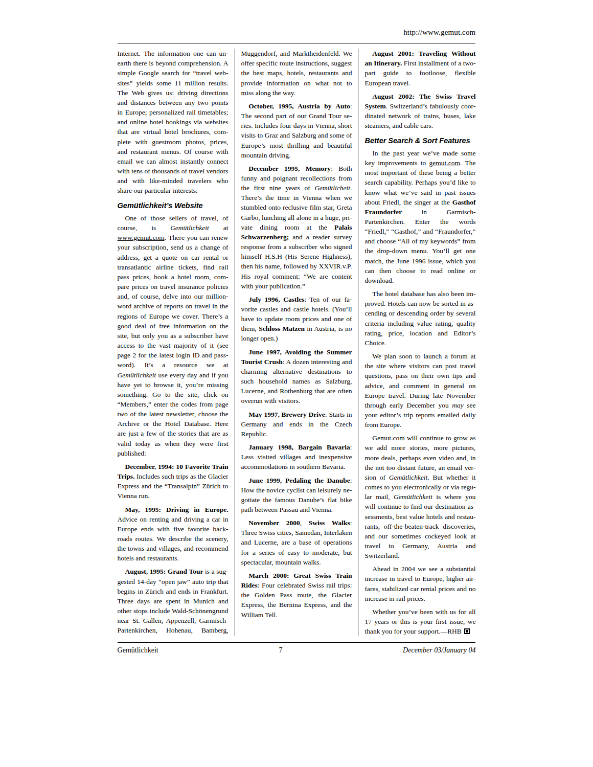http://www.gemut.com
Internet. The information one can unearth there is beyond comprehension. A simple Google search for “travel websites” yields some 11 million results. The Web gives us: driving directions and distances between any two points in Europe; personalized rail timetables; and online hotel bookings via websites that are virtual hotel brochures, complete with guestroom photos, prices, and restaurant menus. Of course with email we can almost instantly connect with tens of thousands of travel vendors and with like-minded travelers who share our particular interests.
Gemütlichkeit’s Website
One of those sellers of travel, of course, is Gemütlichkeit at www.gemut.com. There you can renew your subscription, send us a change of address, get a quote on car rental or transatlantic airline tickets, find rail pass prices, book a hotel room, compare prices on travel insurance policies and, of course, delve into our million-word archive of reports on travel in the regions of Europe we cover. There’s a good deal of free information on the site, but only you as a subscriber have access to the vast majority of it (see page 2 for the latest login ID and password). It’s a resource we at Gemütlichkeit use every day and if you have yet to browse it, you’re missing something. Go to the site, click on “Members,” enter the codes from page two of the latest newsletter, choose the Archive or the Hotel Database. Here are just a few of the stories that are as valid today as when they were first published:
December, 1994: 10 Favorite Train Trips. Includes such trips as the Glacier Express and the “Transalpin” Zürich to Vienna run.
May, 1995: Driving in Europe. Advice on renting and driving a car in Europe ends with five favorite backroads routes. We describe the scenery, the towns and villages, and recommend hotels and restaurants.
August, 1995: Grand Tour is a suggested 14-day “open jaw” auto trip that begins in Zürich and ends in Frankfurt. Three days are spent in Munich and other stops include Wald-Schönengrund near St. Gallen, Appenzell, Garmisch-Partenkirchen, Hohenau, Bamberg, Muggendorf, and Marktheidenfeld. We offer specific route instructions, suggest the best maps, hotels, restaurants and provide information on what not to miss along the way.
October, 1995, Austria by Auto: The second part of our Grand Tour series. Includes four days in Vienna, short visits to Graz and Salzburg and some of Europe’s most thrilling and beautiful mountain driving.
December 1995, Memory: Both funny and poignant recollections from the first nine years of Gemütlicheit. There’s the time in Vienna when we stumbled onto reclusive film star, Greta Garbo, lunching all alone in a huge, private dining room at the Palais Schwarzenberg; and a reader survey response from a subscriber who signed himself H.S.H (His Serene Highness), then his name, followed by XXVIR.v.P. His royal comment: “We are content with your publication.”
July 1996, Castles: Ten of our favorite castles and castle hotels. (You’ll have to update room prices and one of them, Schloss Matzen in Austria, is no longer open.)
June 1997, Avoiding the Summer Tourist Crush: A dozen interesting and charming alternative destinations to such household names as Salzburg, Lucerne, and Rothenburg that are often overrun with visitors.
May 1997, Brewery Drive: Starts in Germany and ends in the Czech Republic.
January 1998, Bargain Bavaria: Less visited villages and inexpensive accommodations in southern Bavaria.
June 1999, Pedaling the Danube: How the novice cyclist can leisurely negotiate the famous Danube’s flat bike path between Passau and Vienna.
November 2000, Swiss Walks: Three Swiss cities, Samedan, Interlaken and Lucerne, are a base of operations for a series of easy to moderate, but spectacular, mountain walks.
March 2000: Great Swiss Train Rides: Four celebrated Swiss rail trips: the Golden Pass route, the Glacier Express, the Bernina Express, and the William Tell.
August 2001: Traveling Without an Itinerary. First installment of a two-part guide to footloose, flexible European travel.
August 2002: The Swiss Travel System. Switzerland’s fabulously coordinated network of trains, buses, lake steamers, and cable cars.
Better Search & Sort Features
In the past year we’ve made some key improvements to gemut.com. The most important of these being a better search capability. Perhaps you’d like to know what we’ve said in past issues about Friedl, the singer at the Gasthof Fraundorfer in Garmisch-Partenkirchen. Enter the words “Friedl,” “Gasthof,” and “Fraundorfer,” and choose “All of my keywords” from the drop-down menu. You’ll get one match, the June 1996 issue, which you can then choose to read online or download.
The hotel database has also been improved. Hotels can now be sorted in ascending or descending order by several criteria including value rating, quality rating, price, location and Editor’s Choice.
We plan soon to launch a forum at the site where visitors can post travel questions, pass on their own tips and advice, and comment in general on Europe travel. During late November through early December you may see your editor’s trip reports emailed daily from Europe.
Gemut.com will continue to grow as we add more stories, more pictures, more deals, perhaps even video and, in the not too distant future, an email version of Gemütlichkeit. But whether it comes to you electronically or via regular mail, Gemütlichkeit is where you will continue to find our destination assessments, best value hotels and restaurants, off-the-beaten-track discoveries, and our sometimes cockeyed look at travel to Germany, Austria and Switzerland.
Ahead in 2004 we see a substantial increase in travel to Europe, higher airfares, stabilized car rental prices and no increase in rail prices.
Whether you’ve been with us for all 17 years or this is your first issue, we thank you for your support.—RHB
Gemütlichkeit
7
December 03/January 04